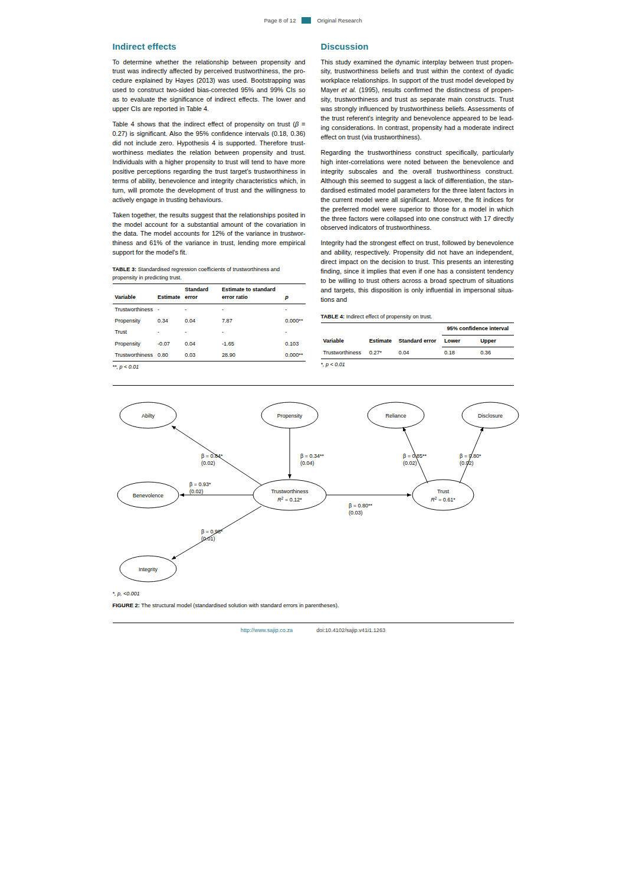Page 8 of 12 Original Research
Indirect effects
To determine whether the relationship between propensity and trust was indirectly affected by perceived trustworthiness, the procedure explained by Hayes (2013) was used. Bootstrapping was used to construct two-sided bias-corrected 95% and 99% CIs so as to evaluate the significance of indirect effects. The lower and upper CIs are reported in Table 4.
Table 4 shows that the indirect effect of propensity on trust (β = 0.27) is significant. Also the 95% confidence intervals (0.18, 0.36) did not include zero. Hypothesis 4 is supported. Therefore trustworthiness mediates the relation between propensity and trust. Individuals with a higher propensity to trust will tend to have more positive perceptions regarding the trust target's trustworthiness in terms of ability, benevolence and integrity characteristics which, in turn, will promote the development of trust and the willingness to actively engage in trusting behaviours.
Taken together, the results suggest that the relationships posited in the model account for a substantial amount of the covariation in the data. The model accounts for 12% of the variance in trustworthiness and 61% of the variance in trust, lending more empirical support for the model's fit.
TABLE 3: Standardised regression coefficients of trustworthiness and propensity in predicting trust.
| Variable | Estimate | Standard error | Estimate to standard error ratio | p |
| --- | --- | --- | --- | --- |
| Trustworthiness | - | - | - | - |
| Propensity | 0.34 | 0.04 | 7.87 | 0.000** |
| Trust | - | - | - | - |
| Propensity | -0.07 | 0.04 | -1.65 | 0.103 |
| Trustworthiness | 0.80 | 0.03 | 28.90 | 0.000** |
**, p < 0.01
Discussion
This study examined the dynamic interplay between trust propensity, trustworthiness beliefs and trust within the context of dyadic workplace relationships. In support of the trust model developed by Mayer et al. (1995), results confirmed the distinctness of propensity, trustworthiness and trust as separate main constructs. Trust was strongly influenced by trustworthiness beliefs. Assessments of the trust referent's integrity and benevolence appeared to be leading considerations. In contrast, propensity had a moderate indirect effect on trust (via trustworthiness).
Regarding the trustworthiness construct specifically, particularly high inter-correlations were noted between the benevolence and integrity subscales and the overall trustworthiness construct. Although this seemed to suggest a lack of differentiation, the standardised estimated model parameters for the three latent factors in the current model were all significant. Moreover, the fit indices for the preferred model were superior to those for a model in which the three factors were collapsed into one construct with 17 directly observed indicators of trustworthiness.
Integrity had the strongest effect on trust, followed by benevolence and ability, respectively. Propensity did not have an independent, direct impact on the decision to trust. This presents an interesting finding, since it implies that even if one has a consistent tendency to be willing to trust others across a broad spectrum of situations and targets, this disposition is only influential in impersonal situations and
TABLE 4: Indirect effect of propensity on trust.
| Variable | Estimate | Standard error | 95% confidence interval |
| --- | --- | --- | --- |
| Lower | Upper |
| Trustworthiness | 0.27* | 0.04 | 0.18 | 0.36 |
*, p < 0.01
Abilty Propensity Reliance Disclosure Benevolence Trustworthiness R2 = 0.12* Trust R2 = 0.61* Integrity β = 0.84* (0.02) β = 0.34** (0.04) β = 0.93* (0.02) β = 0.98* (0.01) β = 0.80** (0.03) β = 0.85** (0.02) β = 0.80* (0.02)
*, p, <0.001
FIGURE 2: The structural model (standardised solution with standard errors in parentheses).
http://www.sajip.co.za doi:10.4102/sajip.v41i1.1263